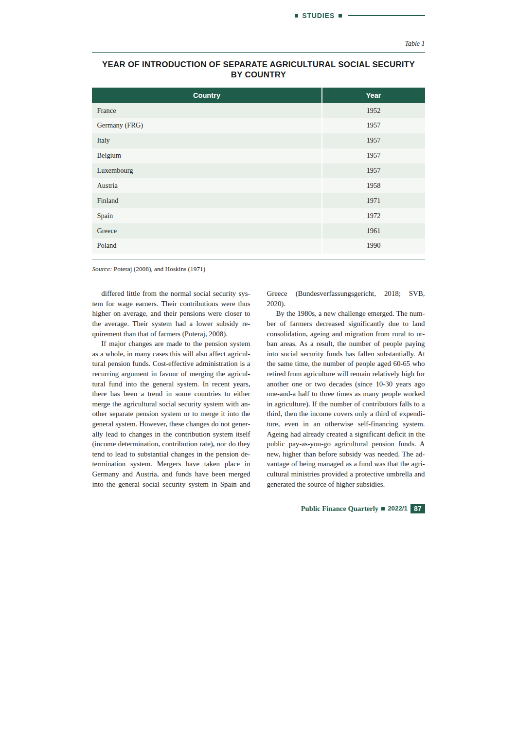Studies
Table 1
Year of introduction of separate agricultural social security
by country
| Country | Year |
| --- | --- |
| France | 1952 |
| Germany (FRG) | 1957 |
| Italy | 1957 |
| Belgium | 1957 |
| Luxembourg | 1957 |
| Austria | 1958 |
| Finland | 1971 |
| Spain | 1972 |
| Greece | 1961 |
| Poland | 1990 |
Source: Poteraj (2008), and Hoskins (1971)
differed little from the normal social security system for wage earners. Their contributions were thus higher on average, and their pensions were closer to the average. Their system had a lower subsidy requirement than that of farmers (Poteraj, 2008).
If major changes are made to the pension system as a whole, in many cases this will also affect agricultural pension funds. Cost-effective administration is a recurring argument in favour of merging the agricultural fund into the general system. In recent years, there has been a trend in some countries to either merge the agricultural social security system with another separate pension system or to merge it into the general system. However, these changes do not generally lead to changes in the contribution system itself (income determination, contribution rate), nor do they tend to lead to substantial changes in the pension determination system. Mergers have taken place in Germany and Austria, and funds have been merged into the general social security system in Spain and Greece (Bundesverfassungsgericht, 2018; SVB, 2020).
By the 1980s, a new challenge emerged. The number of farmers decreased significantly due to land consolidation, ageing and migration from rural to urban areas. As a result, the number of people paying into social security funds has fallen substantially. At the same time, the number of people aged 60-65 who retired from agriculture will remain relatively high for another one or two decades (since 10-30 years ago one-and-a half to three times as many people worked in agriculture). If the number of contributors falls to a third, then the income covers only a third of expenditure, even in an otherwise self-financing system. Ageing had already created a significant deficit in the public pay-as-you-go agricultural pension funds. A new, higher than before subsidy was needed. The advantage of being managed as a fund was that the agricultural ministries provided a protective umbrella and generated the source of higher subsidies.
Public Finance Quarterly 2022/1 87